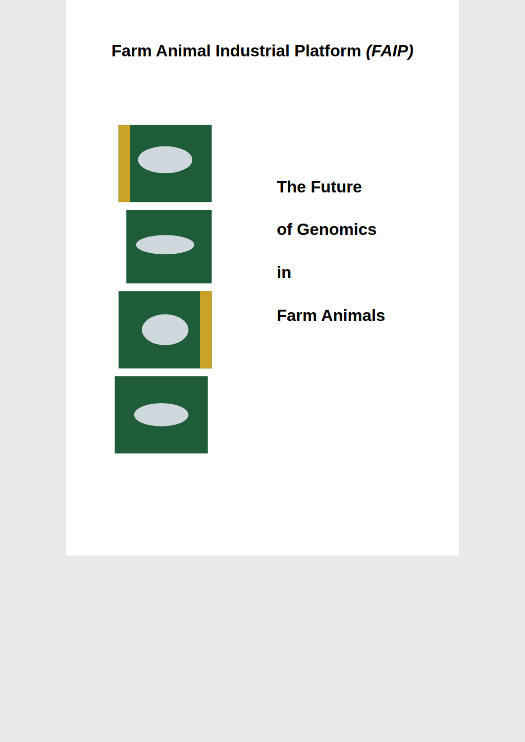Farm Animal Industrial Platform (FAIP)
The Future
of Genomics
in
Farm Animals